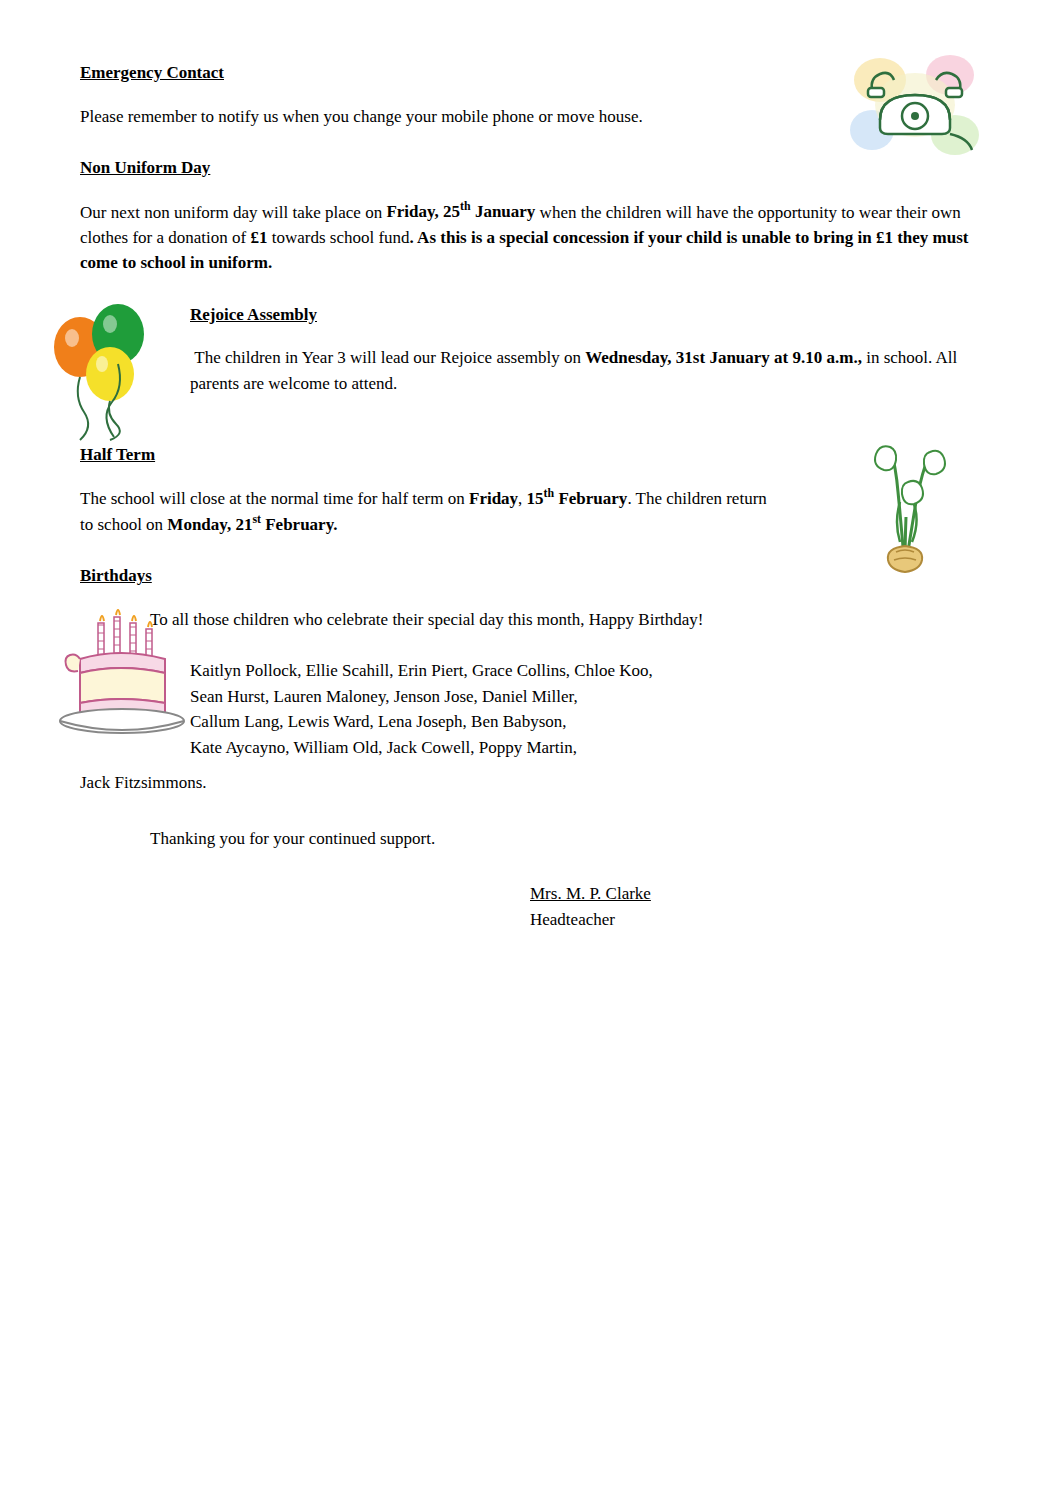Emergency Contact
Please remember to notify us when you change your mobile phone or move house.
Non Uniform Day
Our next non uniform day will take place on Friday, 25th January when the children will have the opportunity to wear their own clothes for a donation of £1 towards school fund. As this is a special concession if your child is unable to bring in £1 they must come to school in uniform.
Rejoice Assembly
The children in Year 3 will lead our Rejoice assembly on Wednesday, 31st January at 9.10 a.m., in school. All parents are welcome to attend.
Half Term
The school will close at the normal time for half term on Friday, 15th February. The children return to school on Monday, 21st February.
Birthdays
To all those children who celebrate their special day this month, Happy Birthday!
Kaitlyn Pollock, Ellie Scahill, Erin Piert, Grace Collins, Chloe Koo,
Sean Hurst, Lauren Maloney, Jenson Jose, Daniel Miller,
Callum Lang, Lewis Ward, Lena Joseph, Ben Babyson,
Kate Aycayno, William Old, Jack Cowell, Poppy Martin,
Jack Fitzsimmons.
Thanking you for your continued support.
Mrs. M. P. Clarke
Headteacher